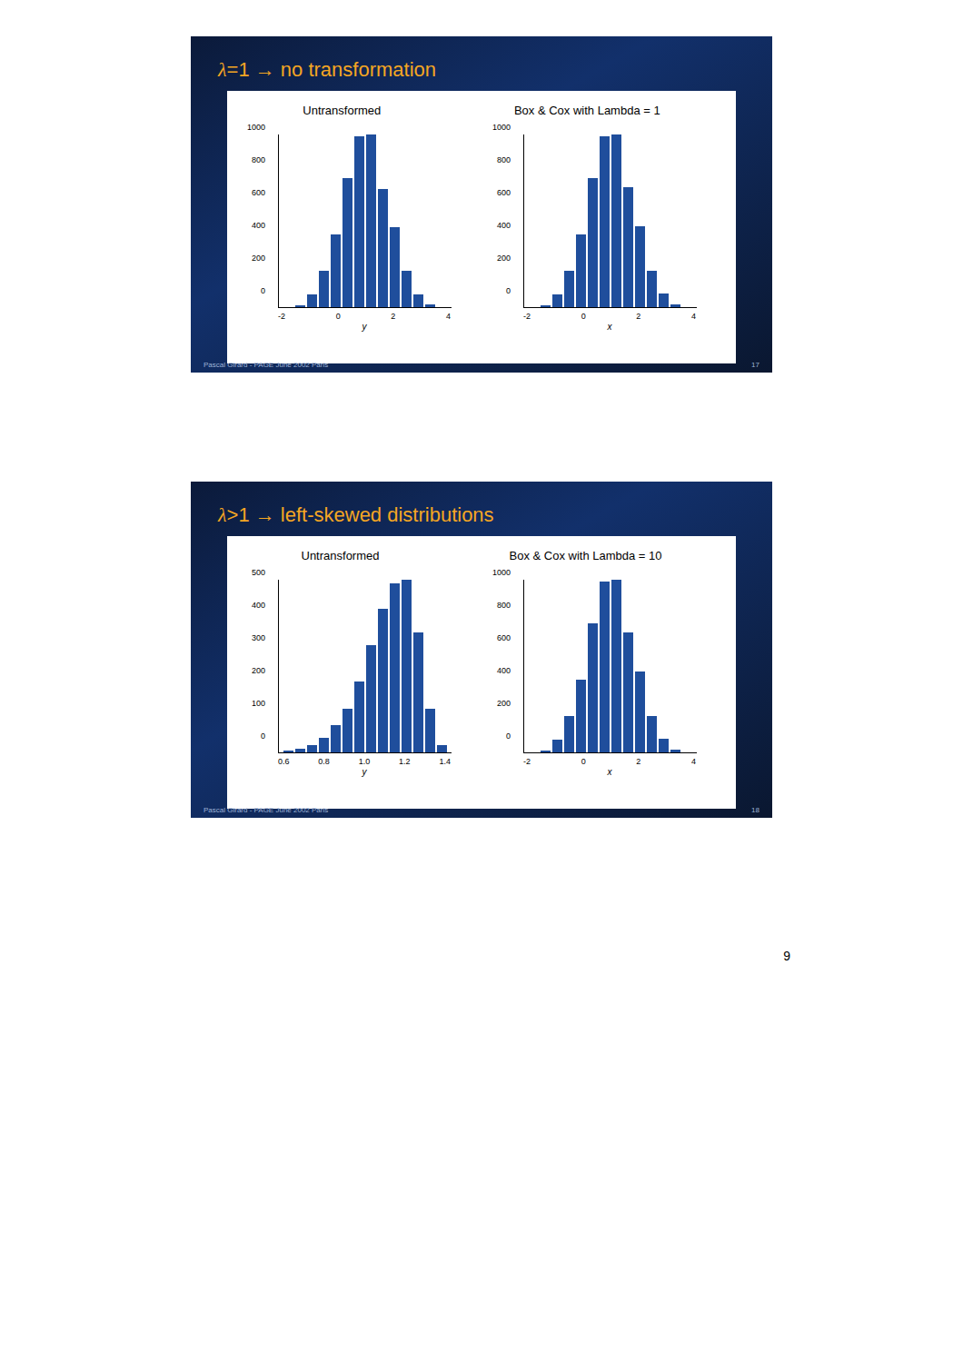λ=1 → no transformation
Untransformed Box & Cox with Lambda = 1
1000 800 600 400 200 0
-2024
y
1000 800 600 400 200 0
-2024
x
Pascal Girard - PAGE June 2002 Paris 17
λ>1 → left-skewed distributions
Untransformed Box & Cox with Lambda = 10
500 400 300 200 100 0
0.60.81.01.21.4
y
1000 800 600 400 200 0
-2024
x
Pascal Girard - PAGE June 2002 Paris 18
9